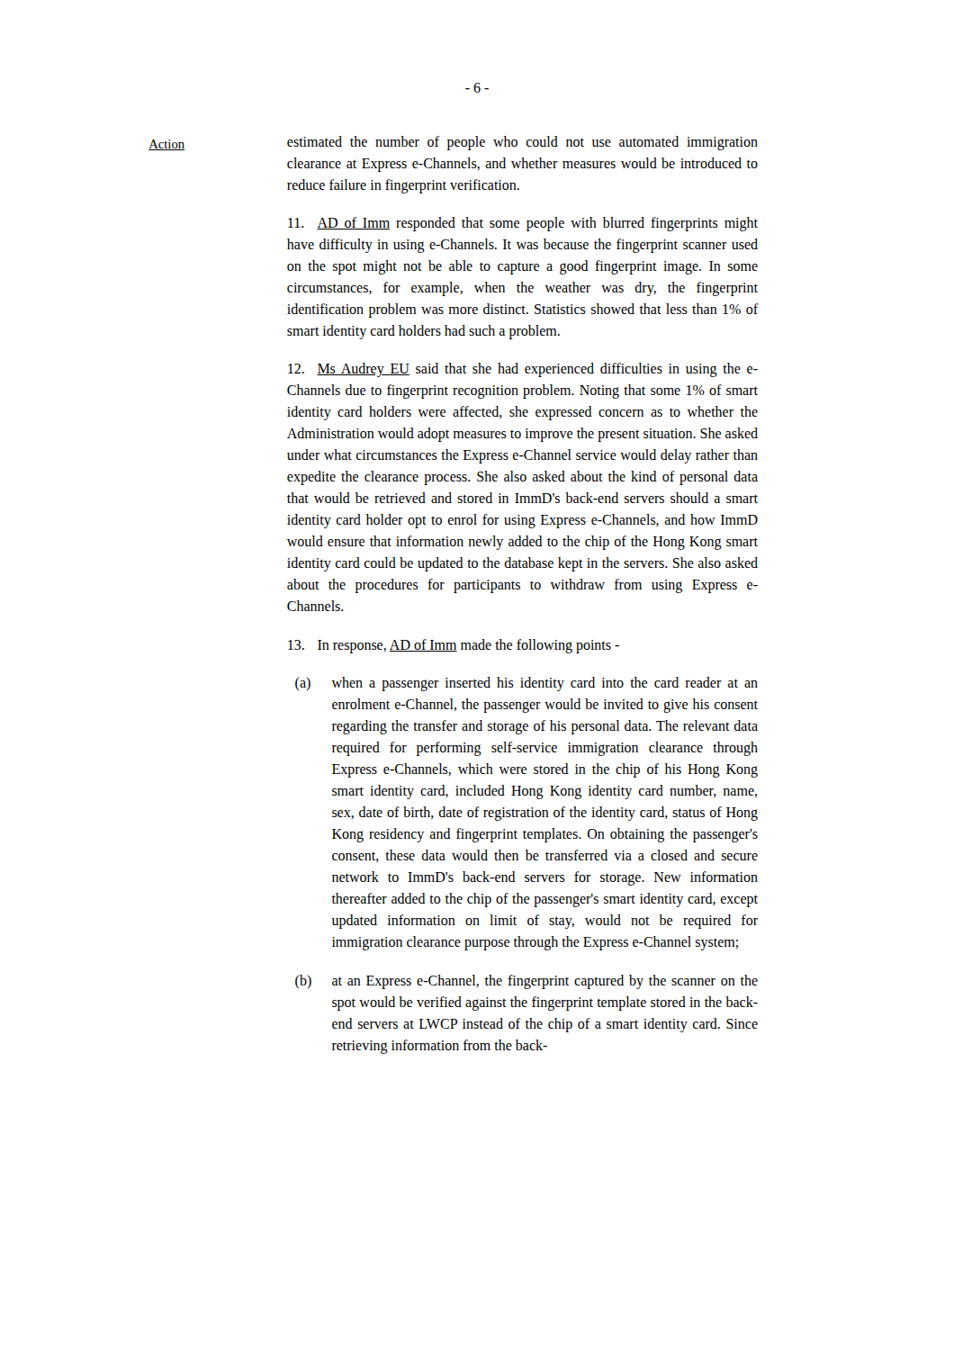- 6 -
Action
estimated the number of people who could not use automated immigration clearance at Express e-Channels, and whether measures would be introduced to reduce failure in fingerprint verification.
11. AD of Imm responded that some people with blurred fingerprints might have difficulty in using e-Channels. It was because the fingerprint scanner used on the spot might not be able to capture a good fingerprint image. In some circumstances, for example, when the weather was dry, the fingerprint identification problem was more distinct. Statistics showed that less than 1% of smart identity card holders had such a problem.
12. Ms Audrey EU said that she had experienced difficulties in using the e-Channels due to fingerprint recognition problem. Noting that some 1% of smart identity card holders were affected, she expressed concern as to whether the Administration would adopt measures to improve the present situation. She asked under what circumstances the Express e-Channel service would delay rather than expedite the clearance process. She also asked about the kind of personal data that would be retrieved and stored in ImmD's back-end servers should a smart identity card holder opt to enrol for using Express e-Channels, and how ImmD would ensure that information newly added to the chip of the Hong Kong smart identity card could be updated to the database kept in the servers. She also asked about the procedures for participants to withdraw from using Express e-Channels.
13. In response, AD of Imm made the following points -
(a) when a passenger inserted his identity card into the card reader at an enrolment e-Channel, the passenger would be invited to give his consent regarding the transfer and storage of his personal data. The relevant data required for performing self-service immigration clearance through Express e-Channels, which were stored in the chip of his Hong Kong smart identity card, included Hong Kong identity card number, name, sex, date of birth, date of registration of the identity card, status of Hong Kong residency and fingerprint templates. On obtaining the passenger's consent, these data would then be transferred via a closed and secure network to ImmD's back-end servers for storage. New information thereafter added to the chip of the passenger's smart identity card, except updated information on limit of stay, would not be required for immigration clearance purpose through the Express e-Channel system;
(b) at an Express e-Channel, the fingerprint captured by the scanner on the spot would be verified against the fingerprint template stored in the back-end servers at LWCP instead of the chip of a smart identity card. Since retrieving information from the back-